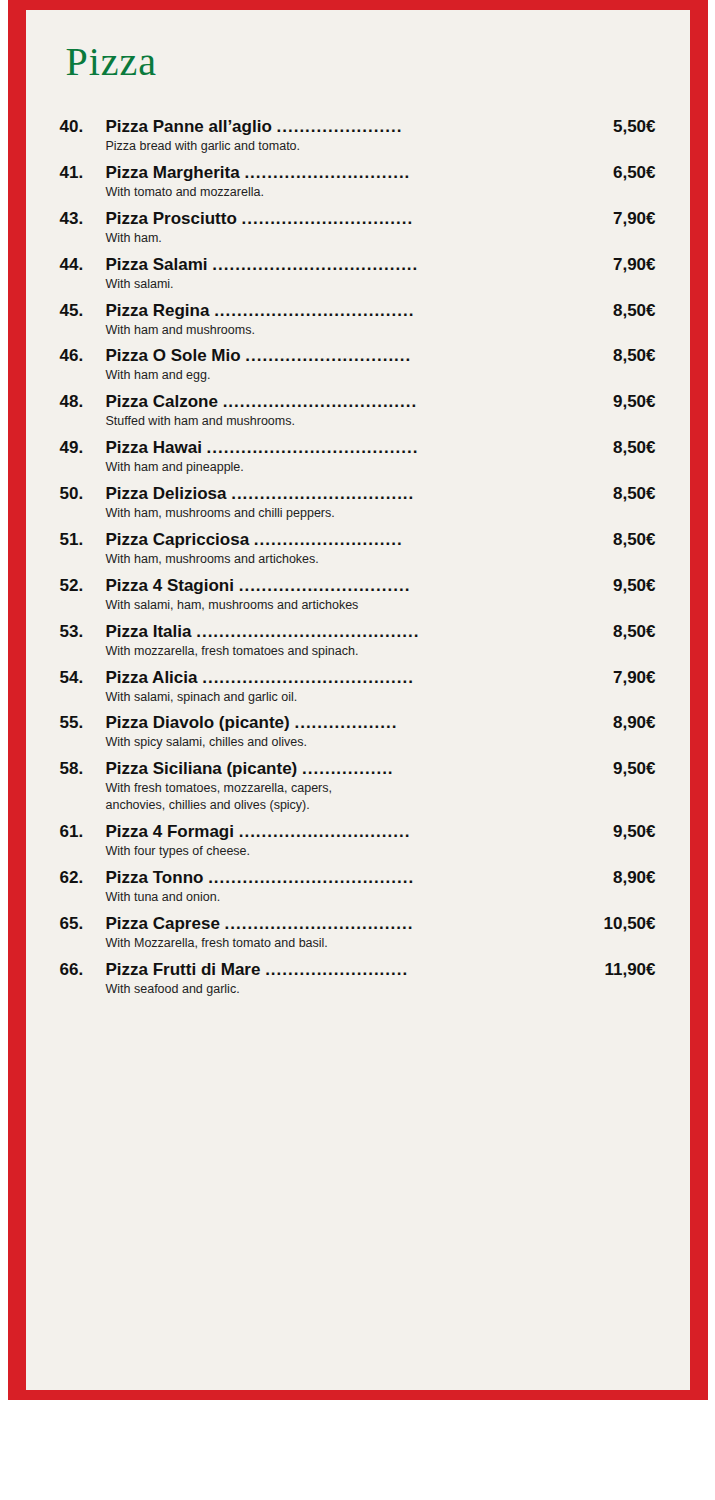Pizza
| 40. | Pizza Panne all’aglio ...................... | 5,50€ |
| | Pizza bread with garlic and tomato. |
| 41. | Pizza Margherita ............................. | 6,50€ |
| | With tomato and mozzarella. |
| 43. | Pizza Prosciutto .............................. | 7,90€ |
| | With ham. |
| 44. | Pizza Salami .................................... | 7,90€ |
| | With salami. |
| 45. | Pizza Regina ................................... | 8,50€ |
| | With ham and mushrooms. |
| 46. | Pizza O Sole Mio ............................. | 8,50€ |
| | With ham and egg. |
| 48. | Pizza Calzone .................................. | 9,50€ |
| | Stuffed with ham and mushrooms. |
| 49. | Pizza Hawai ..................................... | 8,50€ |
| | With ham and pineapple. |
| 50. | Pizza Deliziosa ................................ | 8,50€ |
| | With ham, mushrooms and chilli peppers. |
| 51. | Pizza Capricciosa .......................... | 8,50€ |
| | With ham, mushrooms and artichokes. |
| 52. | Pizza 4 Stagioni .............................. | 9,50€ |
| | With salami, ham, mushrooms and artichokes |
| 53. | Pizza Italia ....................................... | 8,50€ |
| | With mozzarella, fresh tomatoes and spinach. |
| 54. | Pizza Alicia ..................................... | 7,90€ |
| | With salami, spinach and garlic oil. |
| 55. | Pizza Diavolo (picante) .................. | 8,90€ |
| | With spicy salami, chilles and olives. |
| 58. | Pizza Siciliana (picante) ................ | 9,50€ |
| | With fresh tomatoes, mozzarella, capers, anchovies, chillies and olives (spicy). |
| 61. | Pizza 4 Formagi .............................. | 9,50€ |
| | With four types of cheese. |
| 62. | Pizza Tonno .................................... | 8,90€ |
| | With tuna and onion. |
| 65. | Pizza Caprese ................................. | 10,50€ |
| | With Mozzarella, fresh tomato and basil. |
| 66. | Pizza Frutti di Mare ......................... | 11,90€ |
| | With seafood and garlic. |